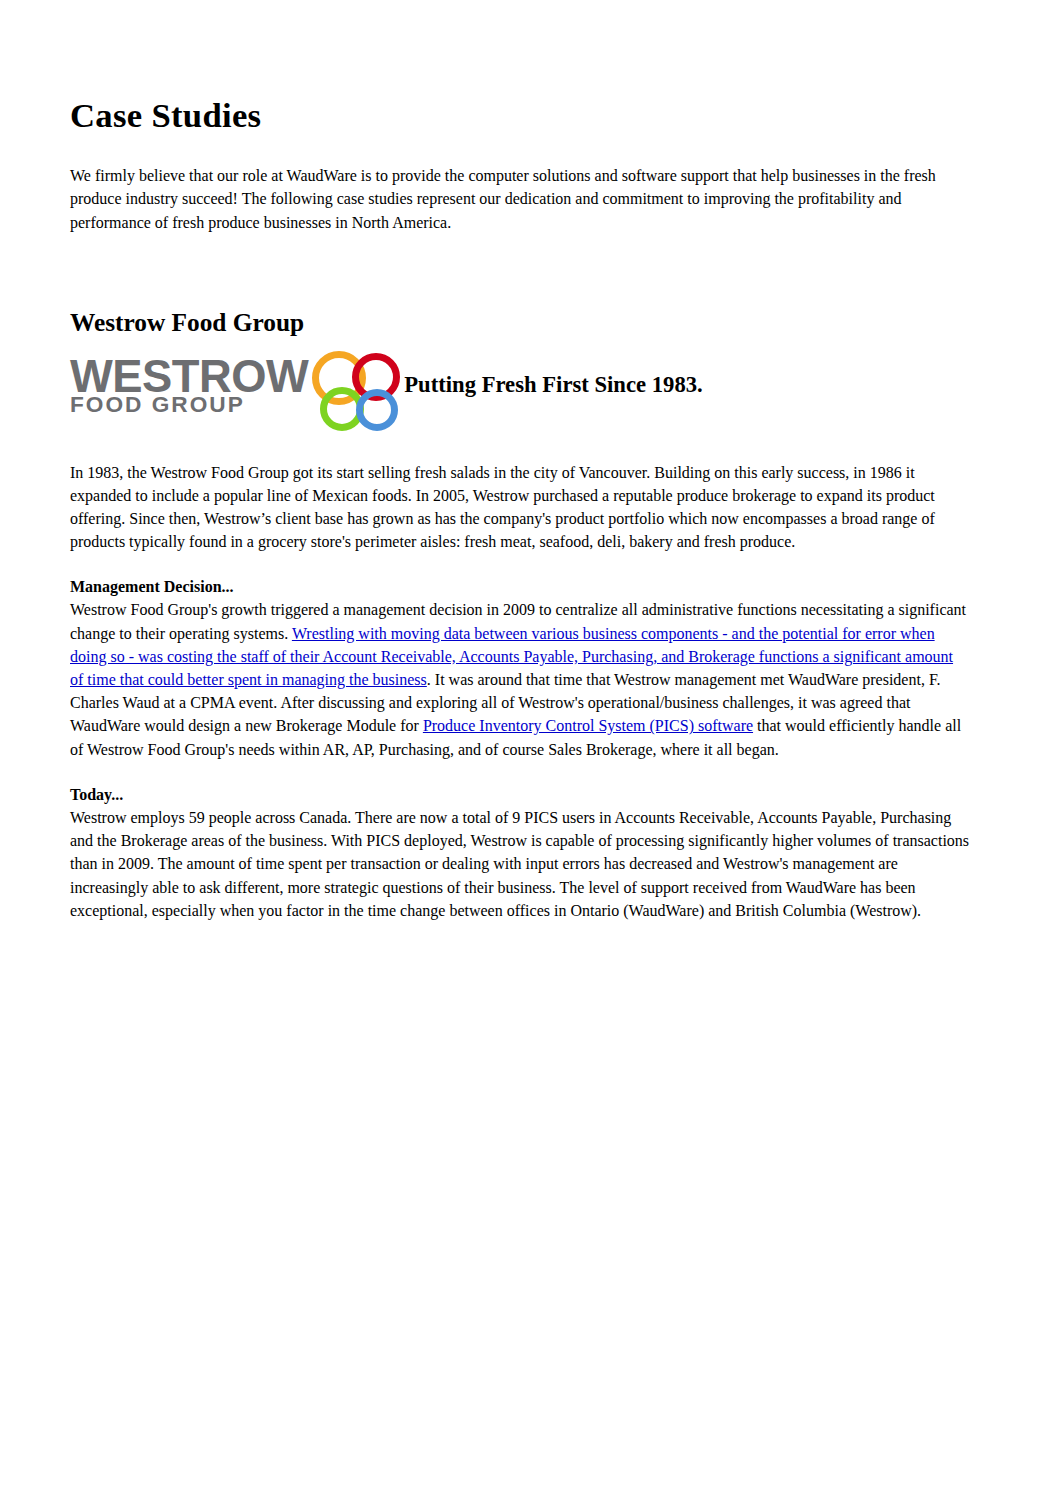Case Studies
We firmly believe that our role at WaudWare is to provide the computer solutions and software support that help businesses in the fresh produce industry succeed! The following case studies represent our dedication and commitment to improving the profitability and performance of fresh produce businesses in North America.
Westrow Food Group
WESTROW FOOD GROUP Putting Fresh First Since 1983.
In 1983, the Westrow Food Group got its start selling fresh salads in the city of Vancouver. Building on this early success, in 1986 it expanded to include a popular line of Mexican foods. In 2005, Westrow purchased a reputable produce brokerage to expand its product offering. Since then, Westrow’s client base has grown as has the company's product portfolio which now encompasses a broad range of products typically found in a grocery store's perimeter aisles: fresh meat, seafood, deli, bakery and fresh produce.
Management Decision...
Westrow Food Group's growth triggered a management decision in 2009 to centralize all administrative functions necessitating a significant change to their operating systems. Wrestling with moving data between various business components - and the potential for error when doing so - was costing the staff of their Account Receivable, Accounts Payable, Purchasing, and Brokerage functions a significant amount of time that could better spent in managing the business. It was around that time that Westrow management met WaudWare president, F. Charles Waud at a CPMA event. After discussing and exploring all of Westrow's operational/business challenges, it was agreed that WaudWare would design a new Brokerage Module for Produce Inventory Control System (PICS) software that would efficiently handle all of Westrow Food Group's needs within AR, AP, Purchasing, and of course Sales Brokerage, where it all began.
Today...
Westrow employs 59 people across Canada. There are now a total of 9 PICS users in Accounts Receivable, Accounts Payable, Purchasing and the Brokerage areas of the business. With PICS deployed, Westrow is capable of processing significantly higher volumes of transactions than in 2009. The amount of time spent per transaction or dealing with input errors has decreased and Westrow's management are increasingly able to ask different, more strategic questions of their business. The level of support received from WaudWare has been exceptional, especially when you factor in the time change between offices in Ontario (WaudWare) and British Columbia (Westrow).